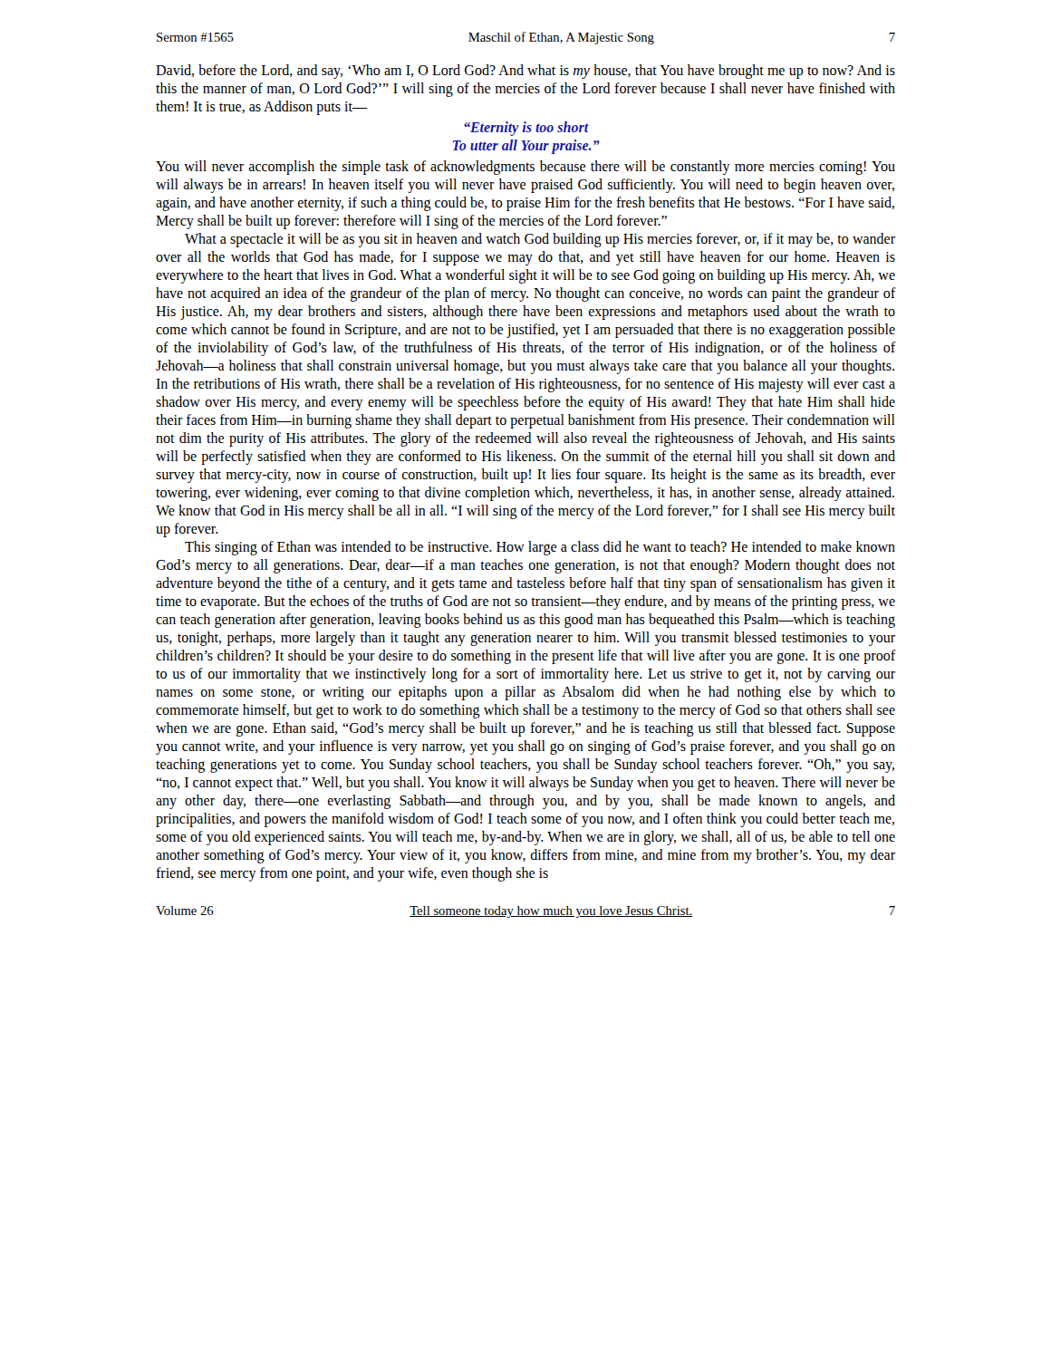Sermon #1565 Maschil of Ethan, A Majestic Song 7
David, before the Lord, and say, ‘Who am I, O Lord God? And what is my house, that You have brought me up to now? And is this the manner of man, O Lord God?’” I will sing of the mercies of the Lord forever because I shall never have finished with them! It is true, as Addison puts it—
“Eternity is too short
To utter all Your praise.”
You will never accomplish the simple task of acknowledgments because there will be constantly more mercies coming! You will always be in arrears! In heaven itself you will never have praised God sufficiently. You will need to begin heaven over, again, and have another eternity, if such a thing could be, to praise Him for the fresh benefits that He bestows. “For I have said, Mercy shall be built up forever: therefore will I sing of the mercies of the Lord forever.”
What a spectacle it will be as you sit in heaven and watch God building up His mercies forever, or, if it may be, to wander over all the worlds that God has made, for I suppose we may do that, and yet still have heaven for our home. Heaven is everywhere to the heart that lives in God. What a wonderful sight it will be to see God going on building up His mercy. Ah, we have not acquired an idea of the grandeur of the plan of mercy. No thought can conceive, no words can paint the grandeur of His justice. Ah, my dear brothers and sisters, although there have been expressions and metaphors used about the wrath to come which cannot be found in Scripture, and are not to be justified, yet I am persuaded that there is no exaggeration possible of the inviolability of God’s law, of the truthfulness of His threats, of the terror of His indignation, or of the holiness of Jehovah—a holiness that shall constrain universal homage, but you must always take care that you balance all your thoughts. In the retributions of His wrath, there shall be a revelation of His righteousness, for no sentence of His majesty will ever cast a shadow over His mercy, and every enemy will be speechless before the equity of His award! They that hate Him shall hide their faces from Him—in burning shame they shall depart to perpetual banishment from His presence. Their condemnation will not dim the purity of His attributes. The glory of the redeemed will also reveal the righteousness of Jehovah, and His saints will be perfectly satisfied when they are conformed to His likeness. On the summit of the eternal hill you shall sit down and survey that mercy-city, now in course of construction, built up! It lies four square. Its height is the same as its breadth, ever towering, ever widening, ever coming to that divine completion which, nevertheless, it has, in another sense, already attained. We know that God in His mercy shall be all in all. “I will sing of the mercy of the Lord forever,” for I shall see His mercy built up forever.
This singing of Ethan was intended to be instructive. How large a class did he want to teach? He intended to make known God’s mercy to all generations. Dear, dear—if a man teaches one generation, is not that enough? Modern thought does not adventure beyond the tithe of a century, and it gets tame and tasteless before half that tiny span of sensationalism has given it time to evaporate. But the echoes of the truths of God are not so transient—they endure, and by means of the printing press, we can teach generation after generation, leaving books behind us as this good man has bequeathed this Psalm—which is teaching us, tonight, perhaps, more largely than it taught any generation nearer to him. Will you transmit blessed testimonies to your children’s children? It should be your desire to do something in the present life that will live after you are gone. It is one proof to us of our immortality that we instinctively long for a sort of immortality here. Let us strive to get it, not by carving our names on some stone, or writing our epitaphs upon a pillar as Absalom did when he had nothing else by which to commemorate himself, but get to work to do something which shall be a testimony to the mercy of God so that others shall see when we are gone. Ethan said, “God’s mercy shall be built up forever,” and he is teaching us still that blessed fact. Suppose you cannot write, and your influence is very narrow, yet you shall go on singing of God’s praise forever, and you shall go on teaching generations yet to come. You Sunday school teachers, you shall be Sunday school teachers forever. “Oh,” you say, “no, I cannot expect that.” Well, but you shall. You know it will always be Sunday when you get to heaven. There will never be any other day, there—one everlasting Sabbath—and through you, and by you, shall be made known to angels, and principalities, and powers the manifold wisdom of God! I teach some of you now, and I often think you could better teach me, some of you old experienced saints. You will teach me, by-and-by. When we are in glory, we shall, all of us, be able to tell one another something of God’s mercy. Your view of it, you know, differs from mine, and mine from my brother’s. You, my dear friend, see mercy from one point, and your wife, even though she is
Volume 26 Tell someone today how much you love Jesus Christ. 7